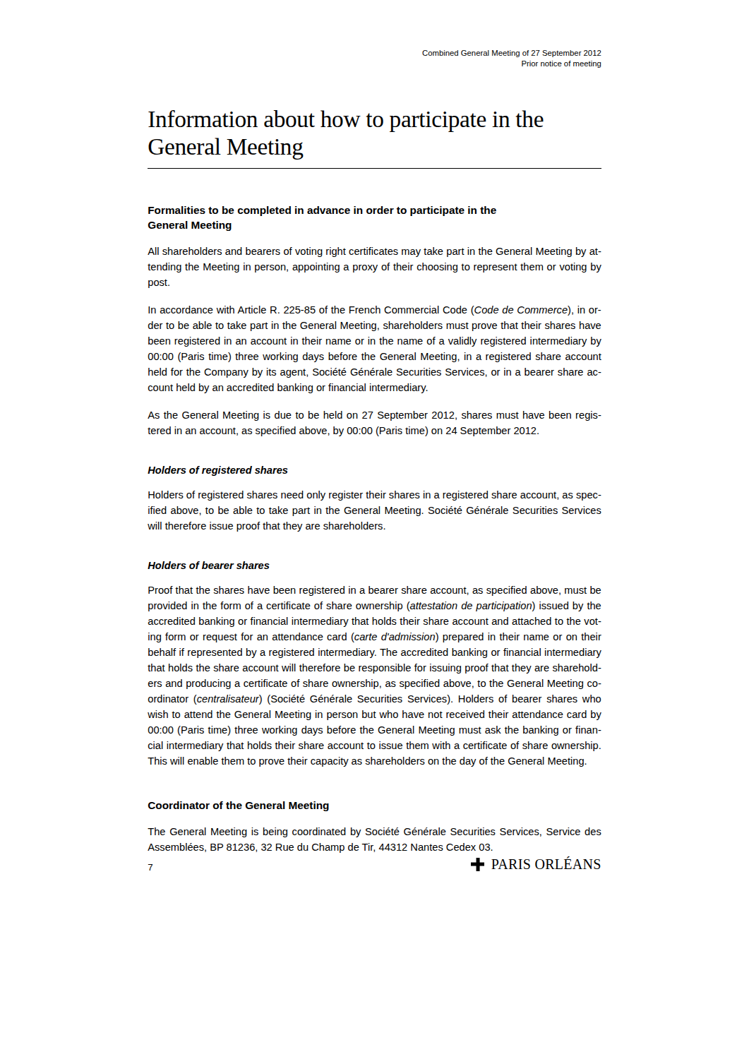Combined General Meeting of 27 September 2012
Prior notice of meeting
Information about how to participate in the
General Meeting
Formalities to be completed in advance in order to participate in the
General Meeting
All shareholders and bearers of voting right certificates may take part in the General Meeting by attending the Meeting in person, appointing a proxy of their choosing to represent them or voting by post.
In accordance with Article R. 225-85 of the French Commercial Code (Code de Commerce), in order to be able to take part in the General Meeting, shareholders must prove that their shares have been registered in an account in their name or in the name of a validly registered intermediary by 00:00 (Paris time) three working days before the General Meeting, in a registered share account held for the Company by its agent, Société Générale Securities Services, or in a bearer share account held by an accredited banking or financial intermediary.
As the General Meeting is due to be held on 27 September 2012, shares must have been registered in an account, as specified above, by 00:00 (Paris time) on 24 September 2012.
Holders of registered shares
Holders of registered shares need only register their shares in a registered share account, as specified above, to be able to take part in the General Meeting. Société Générale Securities Services will therefore issue proof that they are shareholders.
Holders of bearer shares
Proof that the shares have been registered in a bearer share account, as specified above, must be provided in the form of a certificate of share ownership (attestation de participation) issued by the accredited banking or financial intermediary that holds their share account and attached to the voting form or request for an attendance card (carte d'admission) prepared in their name or on their behalf if represented by a registered intermediary. The accredited banking or financial intermediary that holds the share account will therefore be responsible for issuing proof that they are shareholders and producing a certificate of share ownership, as specified above, to the General Meeting coordinator (centralisateur) (Société Générale Securities Services). Holders of bearer shares who wish to attend the General Meeting in person but who have not received their attendance card by 00:00 (Paris time) three working days before the General Meeting must ask the banking or financial intermediary that holds their share account to issue them with a certificate of share ownership. This will enable them to prove their capacity as shareholders on the day of the General Meeting.
Coordinator of the General Meeting
The General Meeting is being coordinated by Société Générale Securities Services, Service des Assemblées, BP 81236, 32 Rue du Champ de Tir, 44312 Nantes Cedex 03.
7
PARIS ORLÉANS